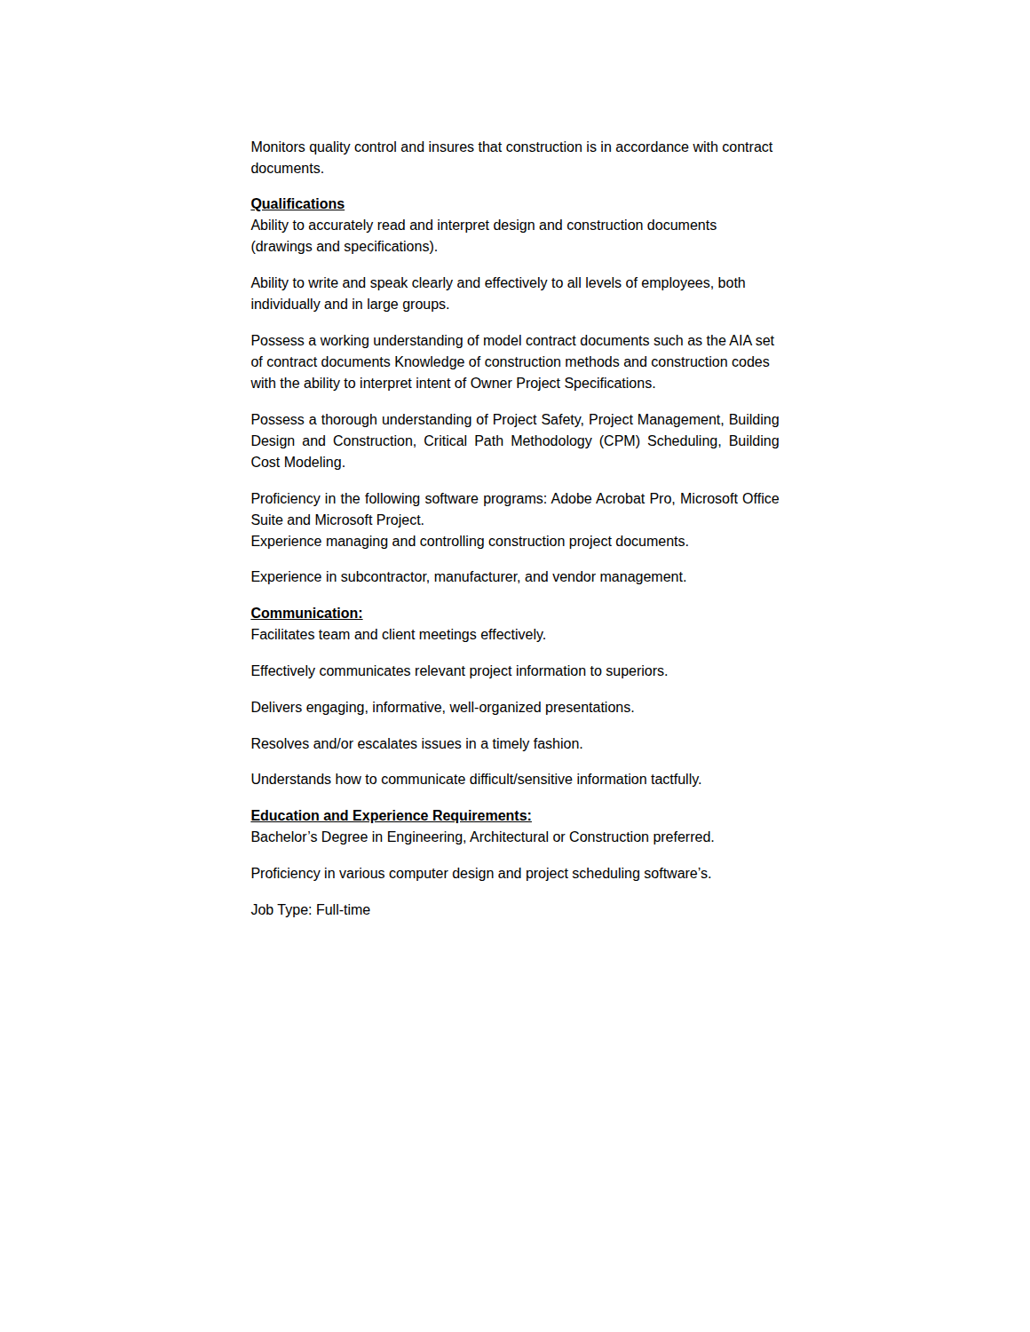Monitors quality control and insures that construction is in accordance with contract documents.
Qualifications
Ability to accurately read and interpret design and construction documents (drawings and specifications).
Ability to write and speak clearly and effectively to all levels of employees, both individually and in large groups.
Possess a working understanding of model contract documents such as the AIA set of contract documents Knowledge of construction methods and construction codes with the ability to interpret intent of Owner Project Specifications.
Possess a thorough understanding of Project Safety, Project Management, Building Design and Construction, Critical Path Methodology (CPM) Scheduling, Building Cost Modeling.
Proficiency in the following software programs: Adobe Acrobat Pro, Microsoft Office Suite and Microsoft Project.
Experience managing and controlling construction project documents.
Experience in subcontractor, manufacturer, and vendor management.
Communication:
Facilitates team and client meetings effectively.
Effectively communicates relevant project information to superiors.
Delivers engaging, informative, well-organized presentations.
Resolves and/or escalates issues in a timely fashion.
Understands how to communicate difficult/sensitive information tactfully.
Education and Experience Requirements:
Bachelor’s Degree in Engineering, Architectural or Construction preferred.
Proficiency in various computer design and project scheduling software’s.
Job Type: Full-time